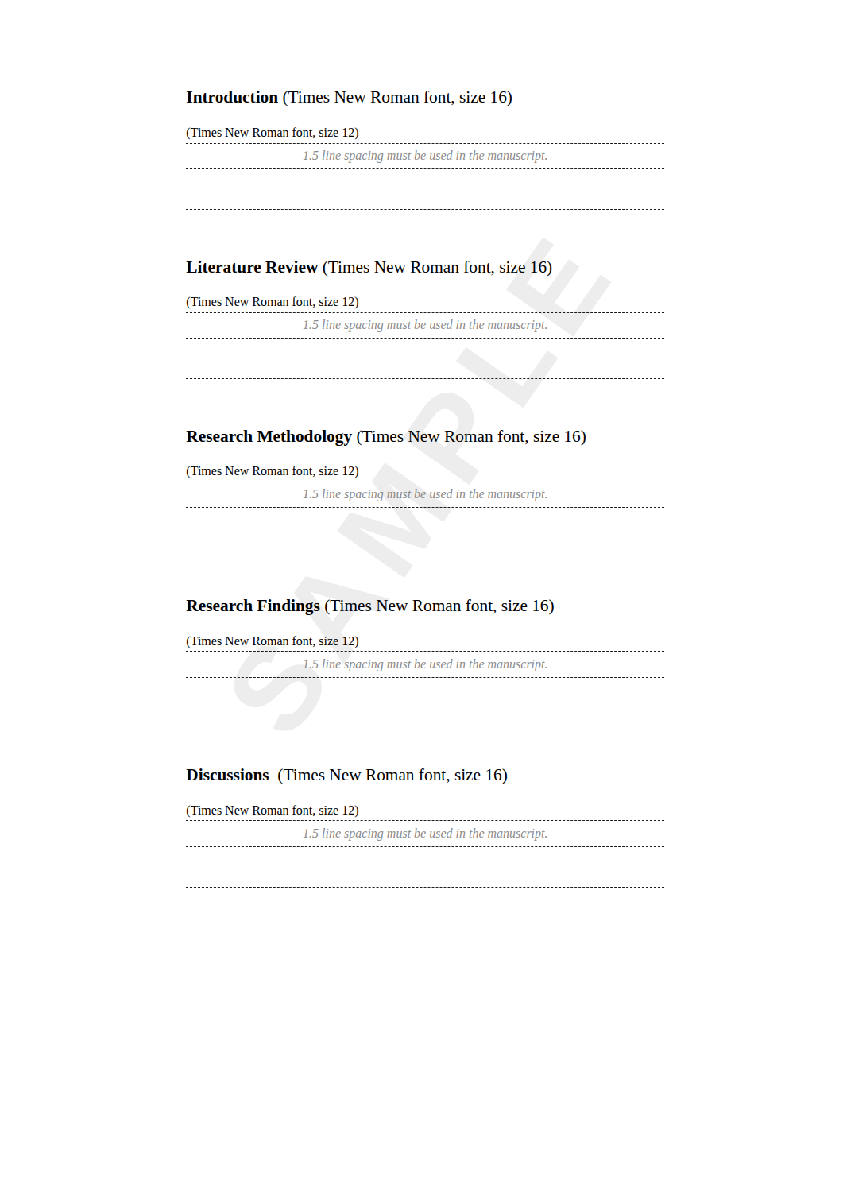SAMPLE
Introduction (Times New Roman font, size 16)
(Times New Roman font, size 12)
1.5 line spacing must be used in the manuscript.
Literature Review (Times New Roman font, size 16)
(Times New Roman font, size 12)
1.5 line spacing must be used in the manuscript.
Research Methodology (Times New Roman font, size 16)
(Times New Roman font, size 12)
1.5 line spacing must be used in the manuscript.
Research Findings (Times New Roman font, size 16)
(Times New Roman font, size 12)
1.5 line spacing must be used in the manuscript.
Discussions (Times New Roman font, size 16)
(Times New Roman font, size 12)
1.5 line spacing must be used in the manuscript.